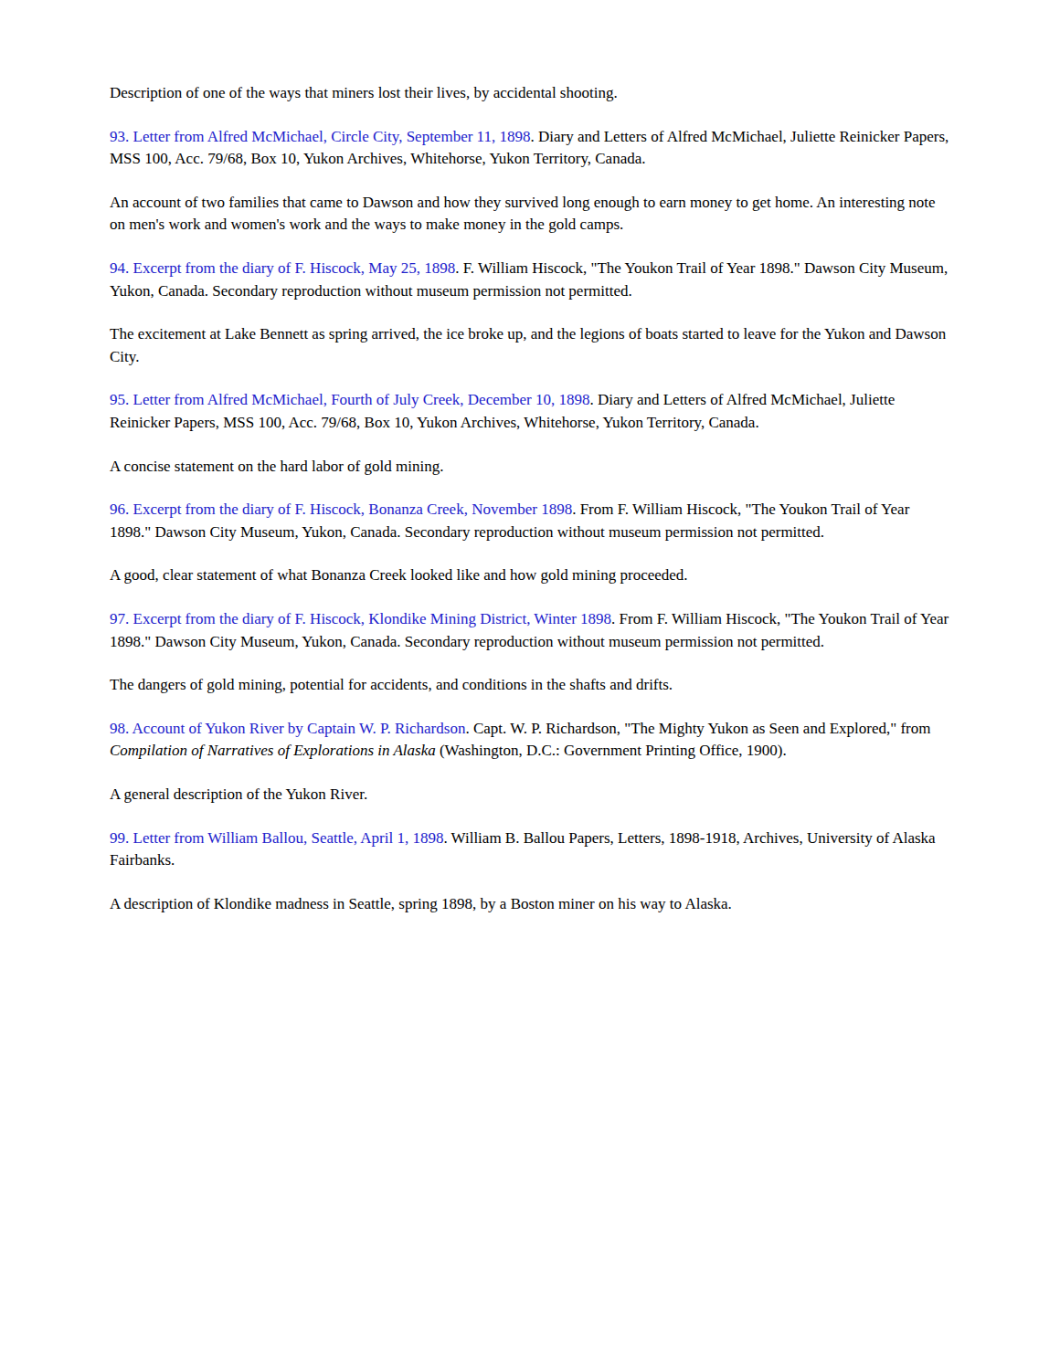Description of one of the ways that miners lost their lives, by accidental shooting.
93. Letter from Alfred McMichael, Circle City, September 11, 1898. Diary and Letters of Alfred McMichael, Juliette Reinicker Papers, MSS 100, Acc. 79/68, Box 10, Yukon Archives, Whitehorse, Yukon Territory, Canada.
An account of two families that came to Dawson and how they survived long enough to earn money to get home. An interesting note on men's work and women's work and the ways to make money in the gold camps.
94. Excerpt from the diary of F. Hiscock, May 25, 1898. F. William Hiscock, "The Youkon Trail of Year 1898." Dawson City Museum, Yukon, Canada. Secondary reproduction without museum permission not permitted.
The excitement at Lake Bennett as spring arrived, the ice broke up, and the legions of boats started to leave for the Yukon and Dawson City.
95. Letter from Alfred McMichael, Fourth of July Creek, December 10, 1898. Diary and Letters of Alfred McMichael, Juliette Reinicker Papers, MSS 100, Acc. 79/68, Box 10, Yukon Archives, Whitehorse, Yukon Territory, Canada.
A concise statement on the hard labor of gold mining.
96. Excerpt from the diary of F. Hiscock, Bonanza Creek, November 1898. From F. William Hiscock, "The Youkon Trail of Year 1898." Dawson City Museum, Yukon, Canada. Secondary reproduction without museum permission not permitted.
A good, clear statement of what Bonanza Creek looked like and how gold mining proceeded.
97. Excerpt from the diary of F. Hiscock, Klondike Mining District, Winter 1898. From F. William Hiscock, "The Youkon Trail of Year 1898." Dawson City Museum, Yukon, Canada. Secondary reproduction without museum permission not permitted.
The dangers of gold mining, potential for accidents, and conditions in the shafts and drifts.
98. Account of Yukon River by Captain W. P. Richardson. Capt. W. P. Richardson, "The Mighty Yukon as Seen and Explored," from Compilation of Narratives of Explorations in Alaska (Washington, D.C.: Government Printing Office, 1900).
A general description of the Yukon River.
99. Letter from William Ballou, Seattle, April 1, 1898. William B. Ballou Papers, Letters, 1898-1918, Archives, University of Alaska Fairbanks.
A description of Klondike madness in Seattle, spring 1898, by a Boston miner on his way to Alaska.